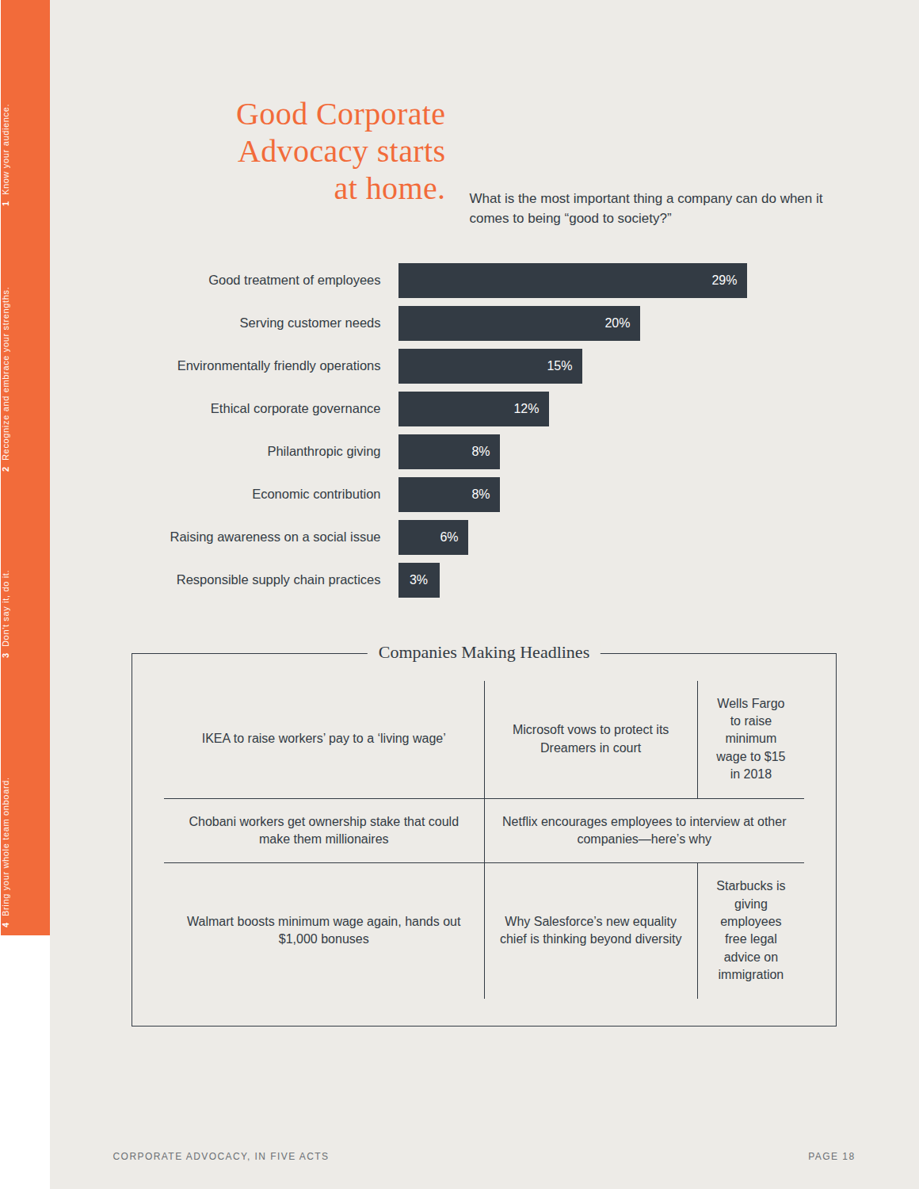1 Know your audience.
2 Recognize and embrace your strengths.
3 Don't say it, do it.
4 Bring your whole team onboard.
Good Corporate
Advocacy starts
at home.
What is the most important thing a company can do when it comes to being “good to society?”
| Good treatment of employees | 29% |
| Serving customer needs | 20% |
| Environmentally friendly operations | 15% |
| Ethical corporate governance | 12% |
| Philanthropic giving | 8% |
| Economic contribution | 8% |
| Raising awareness on a social issue | 6% |
| Responsible supply chain practices | 3% |
Companies Making Headlines
| IKEA to raise workers’ pay to a ‘living wage’ | Microsoft vows to protect its Dreamers in court | Wells Fargo to raise minimum wage to $15 in 2018 |
| Chobani workers get ownership stake that could make them millionaires | Netflix encourages employees to interview at other companies—here’s why |
| Walmart boosts minimum wage again, hands out $1,000 bonuses | Why Salesforce’s new equality chief is thinking beyond diversity | Starbucks is giving employees free legal advice on immigration |
Corporate Advocacy, In Five Acts
Page 18